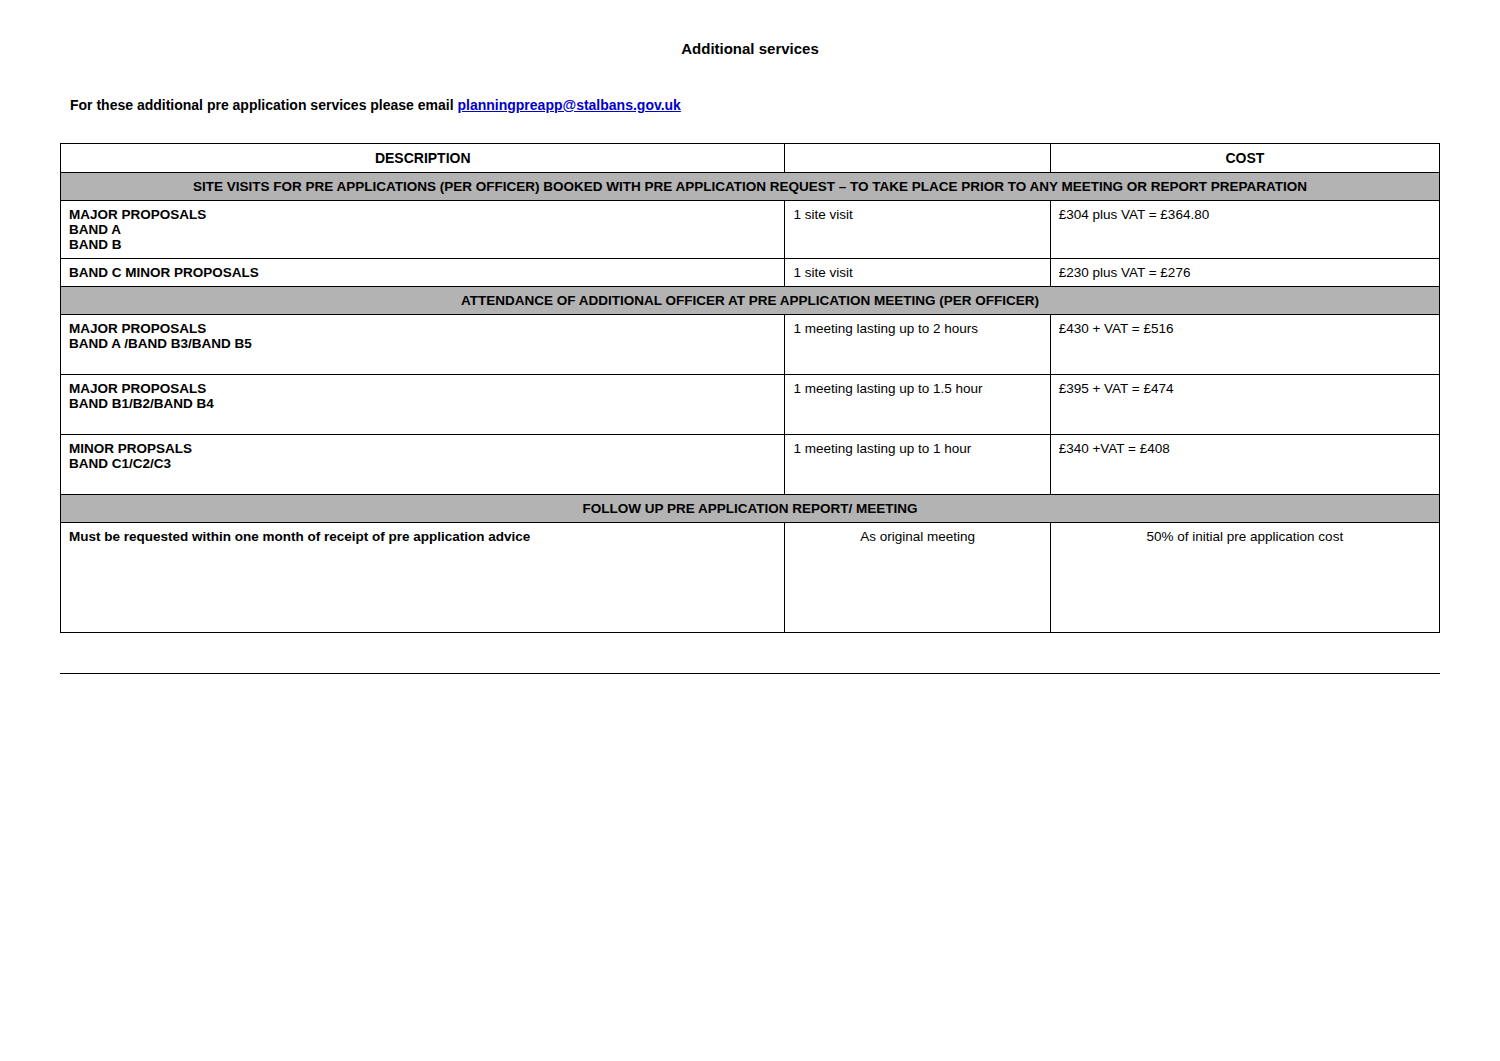Additional services
For these additional pre application services please email planningpreapp@stalbans.gov.uk
| DESCRIPTION | | COST |
| --- | --- | --- |
| SITE VISITS FOR PRE APPLICATIONS (PER OFFICER) BOOKED WITH PRE APPLICATION REQUEST – TO TAKE PLACE PRIOR TO ANY MEETING OR REPORT PREPARATION |
| MAJOR PROPOSALS BAND A BAND B | 1 site visit | £304 plus VAT = £364.80 |
| BAND C MINOR PROPOSALS | 1 site visit | £230 plus VAT = £276 |
| ATTENDANCE OF ADDITIONAL OFFICER AT PRE APPLICATION MEETING (PER OFFICER) |
| MAJOR PROPOSALS BAND A /BAND B3/BAND B5 | 1 meeting lasting up to 2 hours | £430 + VAT = £516 |
| MAJOR PROPOSALS BAND B1/B2/BAND B4 | 1 meeting lasting up to 1.5 hour | £395 + VAT = £474 |
| MINOR PROPSALS BAND C1/C2/C3 | 1 meeting lasting up to 1 hour | £340 +VAT = £408 |
| FOLLOW UP PRE APPLICATION REPORT/ MEETING |
| Must be requested within one month of receipt of pre application advice | As original meeting | 50% of initial pre application cost |